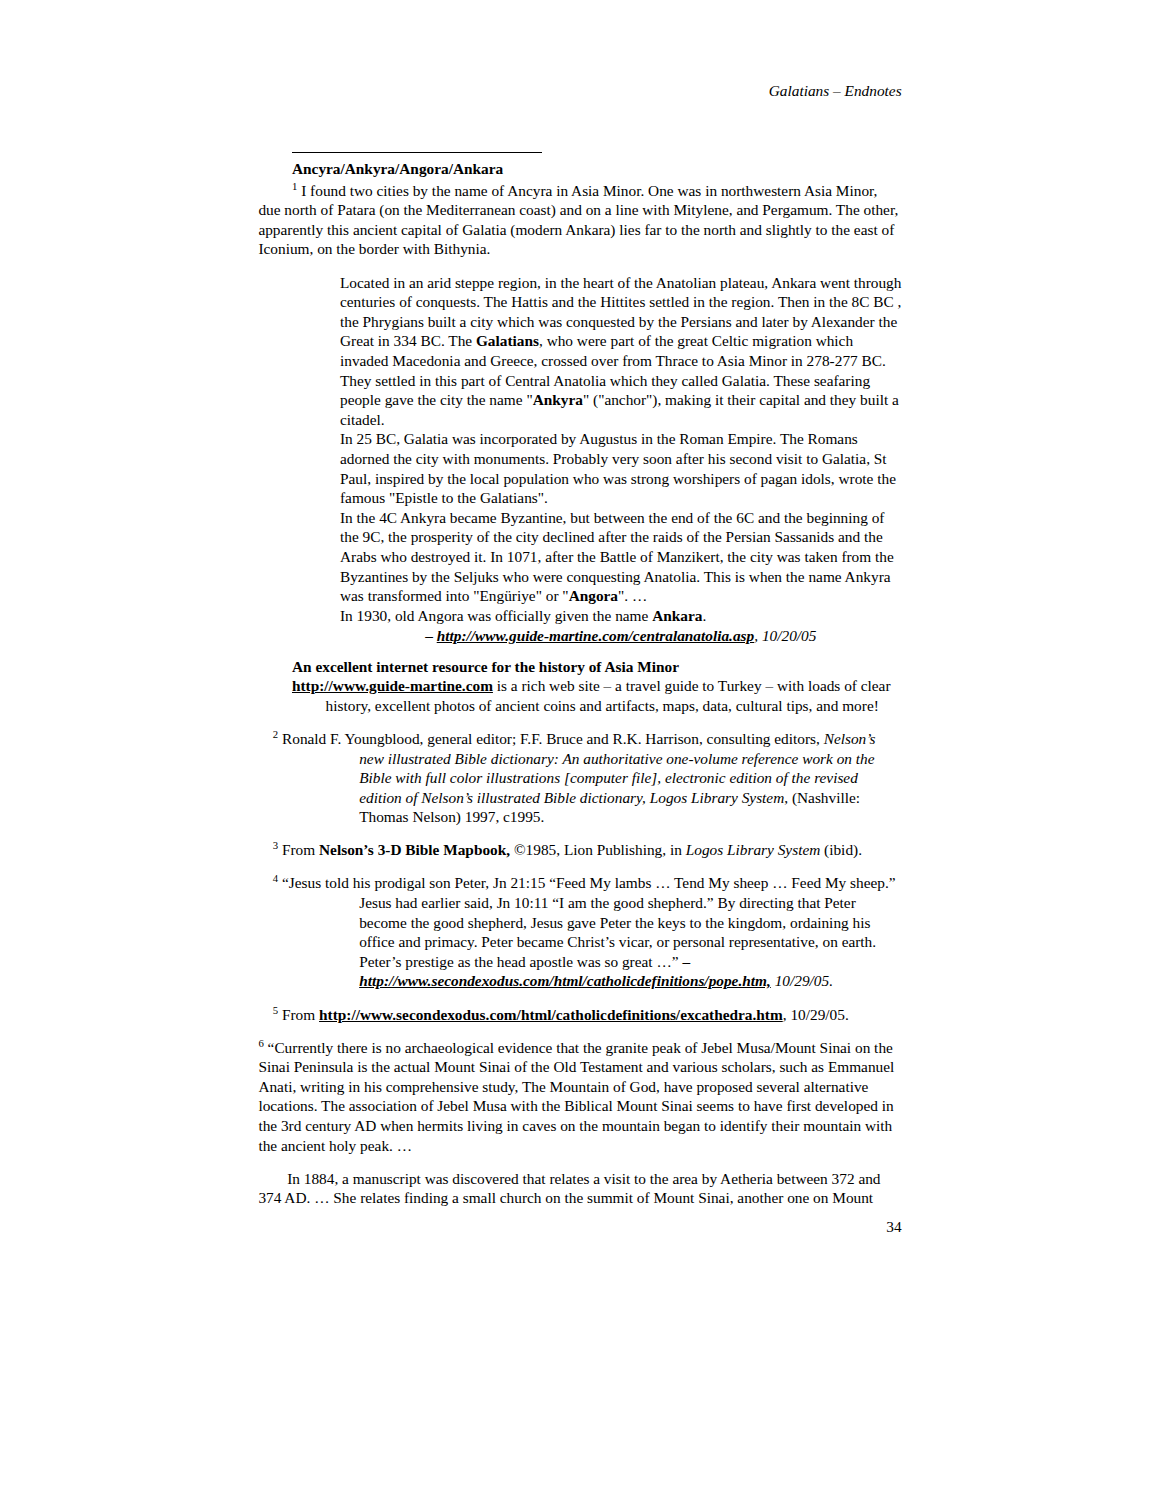Galatians – Endnotes
Ancyra/Ankyra/Angora/Ankara
1 I found two cities by the name of Ancyra in Asia Minor. One was in northwestern Asia Minor, due north of Patara (on the Mediterranean coast) and on a line with Mitylene, and Pergamum. The other, apparently this ancient capital of Galatia (modern Ankara) lies far to the north and slightly to the east of Iconium, on the border with Bithynia.
Located in an arid steppe region, in the heart of the Anatolian plateau, Ankara went through centuries of conquests. The Hattis and the Hittites settled in the region. Then in the 8C BC , the Phrygians built a city which was conquested by the Persians and later by Alexander the Great in 334 BC. The Galatians, who were part of the great Celtic migration which invaded Macedonia and Greece, crossed over from Thrace to Asia Minor in 278-277 BC. They settled in this part of Central Anatolia which they called Galatia. These seafaring people gave the city the name "Ankyra" ("anchor"), making it their capital and they built a citadel.
In 25 BC, Galatia was incorporated by Augustus in the Roman Empire. The Romans adorned the city with monuments. Probably very soon after his second visit to Galatia, St Paul, inspired by the local population who was strong worshipers of pagan idols, wrote the famous "Epistle to the Galatians".
In the 4C Ankyra became Byzantine, but between the end of the 6C and the beginning of the 9C, the prosperity of the city declined after the raids of the Persian Sassanids and the Arabs who destroyed it. In 1071, after the Battle of Manzikert, the city was taken from the Byzantines by the Seljuks who were conquesting Anatolia. This is when the name Ankyra was transformed into "Engüriye" or "Angora". …
In 1930, old Angora was officially given the name Ankara.
– http://www.guide-martine.com/centralanatolia.asp, 10/20/05
An excellent internet resource for the history of Asia Minor
http://www.guide-martine.com is a rich web site – a travel guide to Turkey – with loads of clear history, excellent photos of ancient coins and artifacts, maps, data, cultural tips, and more!
2 Ronald F. Youngblood, general editor; F.F. Bruce and R.K. Harrison, consulting editors, Nelson’s
new illustrated Bible dictionary: An authoritative one-volume reference work on the Bible with full color illustrations [computer file], electronic edition of the revised edition of Nelson’s illustrated Bible dictionary, Logos Library System, (Nashville: Thomas Nelson) 1997, c1995.
3 From Nelson’s 3-D Bible Mapbook, ©1985, Lion Publishing, in Logos Library System (ibid).
4 “Jesus told his prodigal son Peter, Jn 21:15 “Feed My lambs … Tend My sheep … Feed My sheep.”
Jesus had earlier said, Jn 10:11 “I am the good shepherd.” By directing that Peter become the good shepherd, Jesus gave Peter the keys to the kingdom, ordaining his office and primacy. Peter became Christ’s vicar, or personal representative, on earth. Peter’s prestige as the head apostle was so great …” – http://www.secondexodus.com/html/catholicdefinitions/pope.htm, 10/29/05.
5 From http://www.secondexodus.com/html/catholicdefinitions/excathedra.htm, 10/29/05.
6 “Currently there is no archaeological evidence that the granite peak of Jebel Musa/Mount Sinai on the Sinai Peninsula is the actual Mount Sinai of the Old Testament and various scholars, such as Emmanuel Anati, writing in his comprehensive study, The Mountain of God, have proposed several alternative locations. The association of Jebel Musa with the Biblical Mount Sinai seems to have first developed in the 3rd century AD when hermits living in caves on the mountain began to identify their mountain with the ancient holy peak. …
In 1884, a manuscript was discovered that relates a visit to the area by Aetheria between 372 and 374 AD. … She relates finding a small church on the summit of Mount Sinai, another one on Mount
34